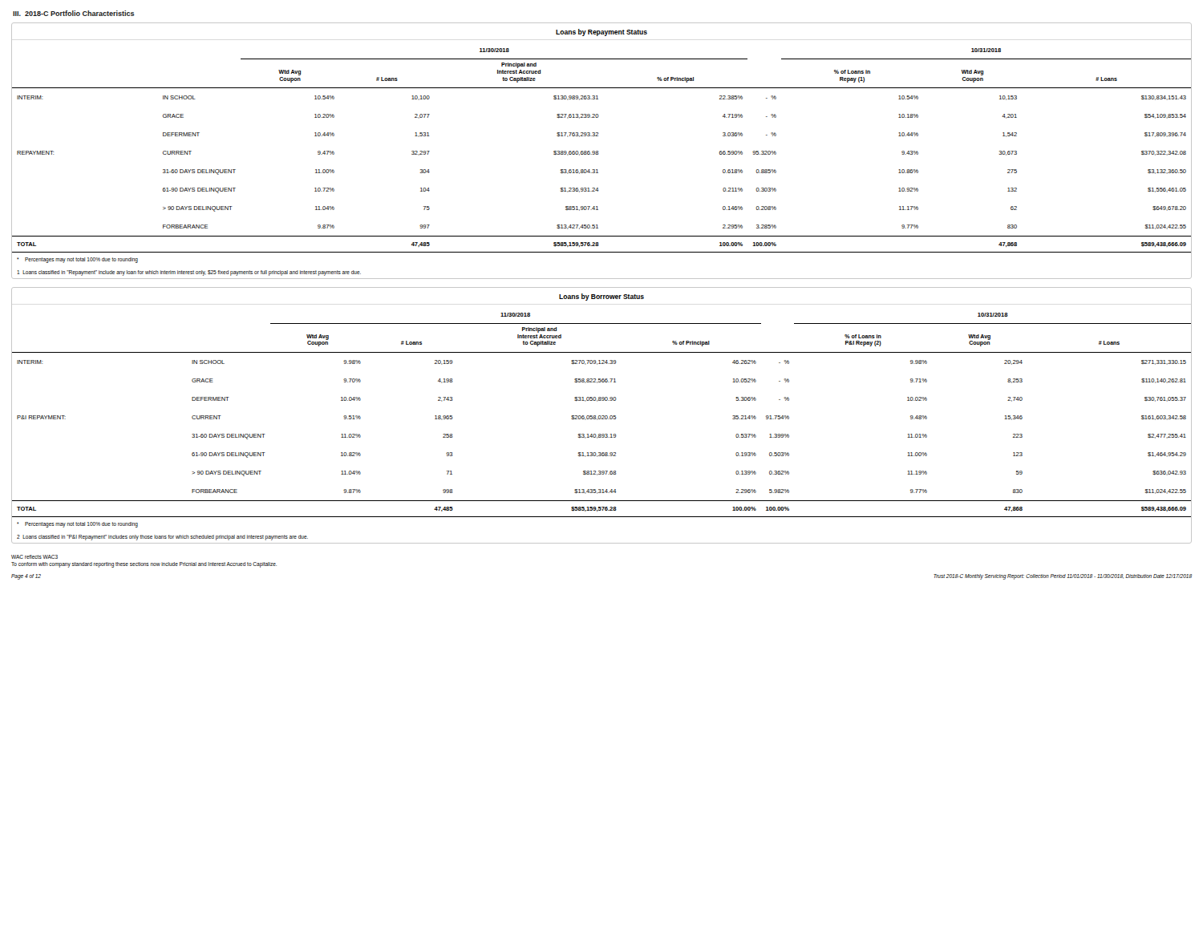III. 2018-C Portfolio Characteristics
Loans by Repayment Status
| | | 11/30/2018 | | 10/31/2018 |
| --- | --- | --- | --- | --- |
| | | Wtd Avg Coupon | # Loans | Principal and Interest Accrued to Capitalize | % of Principal | | % of Loans in Repay (1) | Wtd Avg Coupon | # Loans |
| INTERIM: | IN SCHOOL | 10.54% | 10,100 | $130,989,263.31 | 22.385% | - % | 10.54% | 10,153 | $130,834,151.43 |
| | GRACE | 10.20% | 2,077 | $27,613,239.20 | 4.719% | - % | 10.18% | 4,201 | $54,109,853.54 |
| | DEFERMENT | 10.44% | 1,531 | $17,763,293.32 | 3.036% | - % | 10.44% | 1,542 | $17,809,396.74 |
| REPAYMENT: | CURRENT | 9.47% | 32,297 | $389,660,686.98 | 66.590% | 95.320% | 9.43% | 30,673 | $370,322,342.08 |
| | 31-60 DAYS DELINQUENT | 11.00% | 304 | $3,616,804.31 | 0.618% | 0.885% | 10.86% | 275 | $3,132,360.50 |
| | 61-90 DAYS DELINQUENT | 10.72% | 104 | $1,236,931.24 | 0.211% | 0.303% | 10.92% | 132 | $1,556,461.05 |
| | > 90 DAYS DELINQUENT | 11.04% | 75 | $851,907.41 | 0.146% | 0.208% | 11.17% | 62 | $649,678.20 |
| | FORBEARANCE | 9.87% | 997 | $13,427,450.51 | 2.295% | 3.285% | 9.77% | 830 | $11,024,422.55 |
| TOTAL | | | 47,485 | $585,159,576.28 | 100.00% | 100.00% | | 47,868 | $589,438,666.09 |
*Percentages may not total 100% due to rounding
1 Loans classified in "Repayment" include any loan for which interim interest only, $25 fixed payments or full principal and interest payments are due.
Loans by Borrower Status
| | | 11/30/2018 | | 10/31/2018 |
| --- | --- | --- | --- | --- |
| | | Wtd Avg Coupon | # Loans | Principal and Interest Accrued to Capitalize | % of Principal | | % of Loans in P&I Repay (2) | Wtd Avg Coupon | # Loans |
| INTERIM: | IN SCHOOL | 9.98% | 20,159 | $270,709,124.39 | 46.262% | - % | 9.98% | 20,294 | $271,331,330.15 |
| | GRACE | 9.70% | 4,198 | $58,822,566.71 | 10.052% | - % | 9.71% | 8,253 | $110,140,262.81 |
| | DEFERMENT | 10.04% | 2,743 | $31,050,890.90 | 5.306% | - % | 10.02% | 2,740 | $30,761,055.37 |
| P&I REPAYMENT: | CURRENT | 9.51% | 18,965 | $206,058,020.05 | 35.214% | 91.754% | 9.48% | 15,346 | $161,603,342.58 |
| | 31-60 DAYS DELINQUENT | 11.02% | 258 | $3,140,893.19 | 0.537% | 1.399% | 11.01% | 223 | $2,477,255.41 |
| | 61-90 DAYS DELINQUENT | 10.82% | 93 | $1,130,368.92 | 0.193% | 0.503% | 11.00% | 123 | $1,464,954.29 |
| | > 90 DAYS DELINQUENT | 11.04% | 71 | $812,397.68 | 0.139% | 0.362% | 11.19% | 59 | $636,042.93 |
| | FORBEARANCE | 9.87% | 998 | $13,435,314.44 | 2.296% | 5.982% | 9.77% | 830 | $11,024,422.55 |
| TOTAL | | | 47,485 | $585,159,576.28 | 100.00% | 100.00% | | 47,868 | $589,438,666.09 |
*Percentages may not total 100% due to rounding
2 Loans classified in "P&I Repayment" includes only those loans for which scheduled principal and interest payments are due.
WAC reflects WAC3
To conform with company standard reporting these sections now include Pricnial and Interest Accrued to Capitalize.
Page 4 of 12
Trust 2018-C Monthly Servicing Report: Collection Period 11/01/2018 - 11/30/2018, Distribution Date 12/17/2018